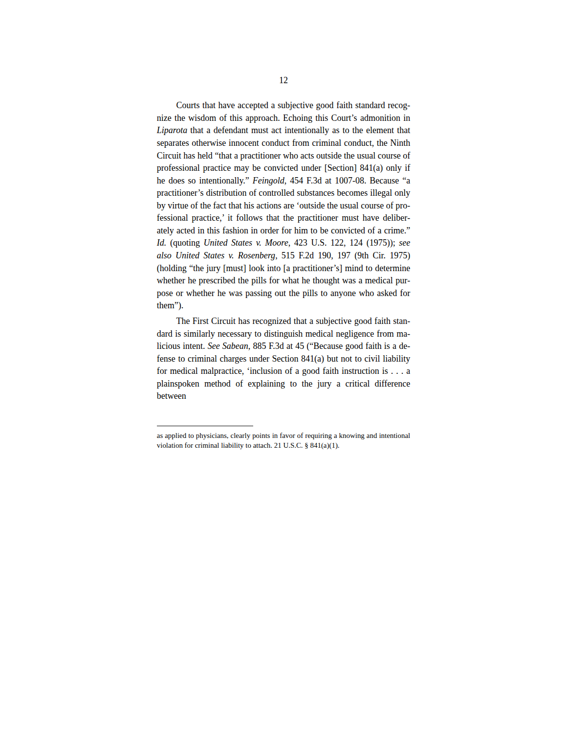12
Courts that have accepted a subjective good faith standard recognize the wisdom of this approach. Echoing this Court’s admonition in Liparota that a defendant must act intentionally as to the element that separates otherwise innocent conduct from criminal conduct, the Ninth Circuit has held “that a practitioner who acts outside the usual course of professional practice may be convicted under [Section] 841(a) only if he does so intentionally.” Feingold, 454 F.3d at 1007-08. Because “a practitioner’s distribution of controlled substances becomes illegal only by virtue of the fact that his actions are ‘outside the usual course of professional practice,’ it follows that the practitioner must have deliberately acted in this fashion in order for him to be convicted of a crime.” Id. (quoting United States v. Moore, 423 U.S. 122, 124 (1975)); see also United States v. Rosenberg, 515 F.2d 190, 197 (9th Cir. 1975) (holding “the jury [must] look into [a practitioner’s] mind to determine whether he prescribed the pills for what he thought was a medical purpose or whether he was passing out the pills to anyone who asked for them”).
The First Circuit has recognized that a subjective good faith standard is similarly necessary to distinguish medical negligence from malicious intent. See Sabean, 885 F.3d at 45 (“Because good faith is a defense to criminal charges under Section 841(a) but not to civil liability for medical malpractice, ‘inclusion of a good faith instruction is . . . a plainspoken method of explaining to the jury a critical difference between
as applied to physicians, clearly points in favor of requiring a knowing and intentional violation for criminal liability to attach. 21 U.S.C. § 841(a)(1).